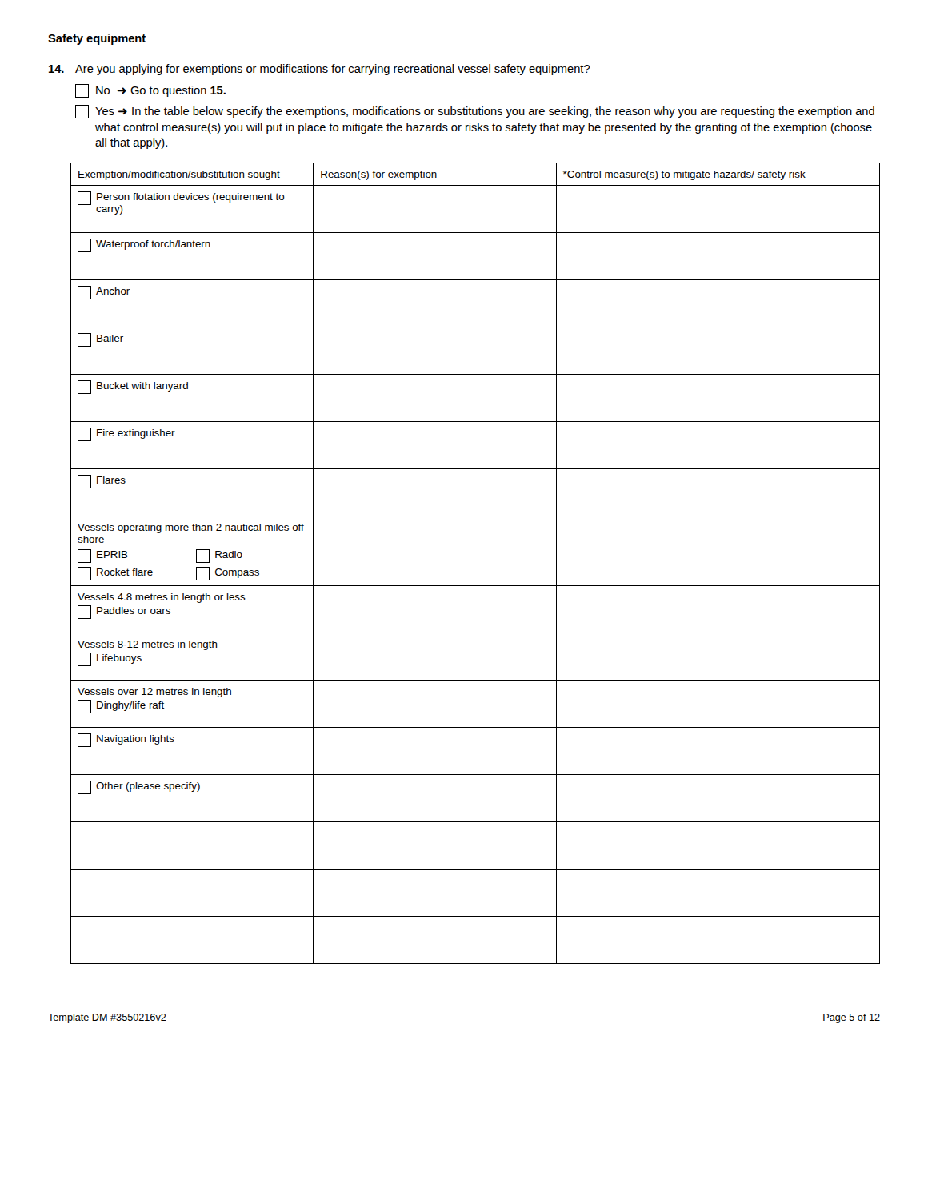Safety equipment
14. Are you applying for exemptions or modifications for carrying recreational vessel safety equipment?
No ➜ Go to question 15.
Yes ➜ In the table below specify the exemptions, modifications or substitutions you are seeking, the reason why you are requesting the exemption and what control measure(s) you will put in place to mitigate the hazards or risks to safety that may be presented by the granting of the exemption (choose all that apply).
| Exemption/modification/substitution sought | Reason(s) for exemption | *Control measure(s) to mitigate hazards/ safety risk |
| --- | --- | --- |
| Person flotation devices (requirement to carry) | | |
| Waterproof torch/lantern | | |
| Anchor | | |
| Bailer | | |
| Bucket with lanyard | | |
| Fire extinguisher | | |
| Flares | | |
| Vessels operating more than 2 nautical miles off shore EPRIB Radio Rocket flare Compass | | |
| Vessels 4.8 metres in length or less Paddles or oars | | |
| Vessels 8-12 metres in length Lifebuoys | | |
| Vessels over 12 metres in length Dinghy/life raft | | |
| Navigation lights | | |
| Other (please specify) | | |
Template DM #3550216v2 Page 5 of 12